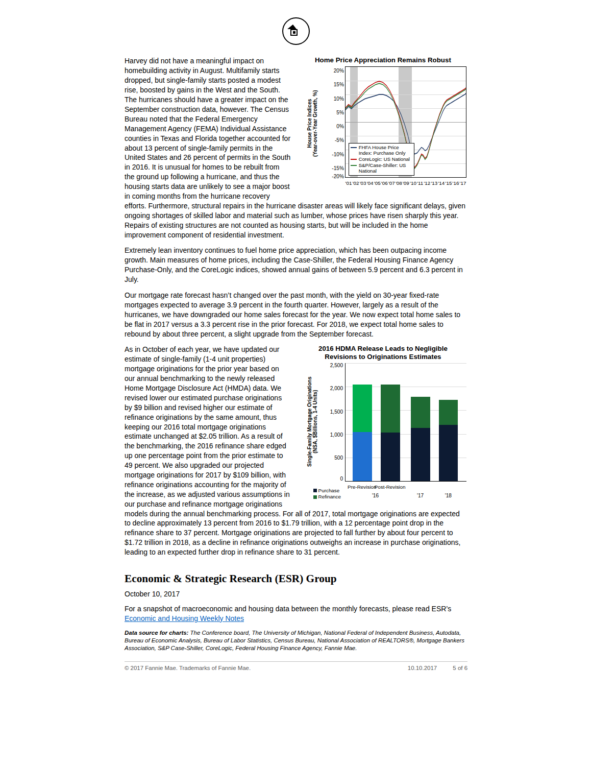Home Price Appreciation Remains Robust
House Price Indices
(Year-over-Year Growth, %)
20%
15%
10%
5%
0%
-5%
-10%
-15%
-20%
FHFA House Price Index: Purchase Only
CoreLogic: US National
S&P/Case-Shiller: US National
'01'02'03'04'05'06'07'08'09'10'11'12'13'14'15'16'17
Harvey did not have a meaningful impact on homebuilding activity in August. Multifamily starts dropped, but single-family starts posted a modest rise, boosted by gains in the West and the South. The hurricanes should have a greater impact on the September construction data, however. The Census Bureau noted that the Federal Emergency Management Agency (FEMA) Individual Assistance counties in Texas and Florida together accounted for about 13 percent of single-family permits in the United States and 26 percent of permits in the South in 2016. It is unusual for homes to be rebuilt from the ground up following a hurricane, and thus the housing starts data are unlikely to see a major boost in coming months from the hurricane recovery efforts. Furthermore, structural repairs in the hurricane disaster areas will likely face significant delays, given ongoing shortages of skilled labor and material such as lumber, whose prices have risen sharply this year. Repairs of existing structures are not counted as housing starts, but will be included in the home improvement component of residential investment.
Extremely lean inventory continues to fuel home price appreciation, which has been outpacing income growth. Main measures of home prices, including the Case-Shiller, the Federal Housing Finance Agency Purchase-Only, and the CoreLogic indices, showed annual gains of between 5.9 percent and 6.3 percent in July.
Our mortgage rate forecast hasn’t changed over the past month, with the yield on 30-year fixed-rate mortgages expected to average 3.9 percent in the fourth quarter. However, largely as a result of the hurricanes, we have downgraded our home sales forecast for the year. We now expect total home sales to be flat in 2017 versus a 3.3 percent rise in the prior forecast. For 2018, we expect total home sales to rebound by about three percent, a slight upgrade from the September forecast.
2016 HDMA Release Leads to Negligible
Revisions to Originations Estimates
Single-Family Mortgage Originations
(NSA, $Billions, 1-4 Units)
2,500
2,000
1,500
1,000
500
0
Pre-Revision Post-Revision
'16 '17 '18
Purchase
Refinance
As in October of each year, we have updated our estimate of single-family (1-4 unit properties) mortgage originations for the prior year based on our annual benchmarking to the newly released Home Mortgage Disclosure Act (HMDA) data. We revised lower our estimated purchase originations by $9 billion and revised higher our estimate of refinance originations by the same amount, thus keeping our 2016 total mortgage originations estimate unchanged at $2.05 trillion. As a result of the benchmarking, the 2016 refinance share edged up one percentage point from the prior estimate to 49 percent. We also upgraded our projected mortgage originations for 2017 by $109 billion, with refinance originations accounting for the majority of the increase, as we adjusted various assumptions in our purchase and refinance mortgage originations models during the annual benchmarking process. For all of 2017, total mortgage originations are expected to decline approximately 13 percent from 2016 to $1.79 trillion, with a 12 percentage point drop in the refinance share to 37 percent. Mortgage originations are projected to fall further by about four percent to $1.72 trillion in 2018, as a decline in refinance originations outweighs an increase in purchase originations, leading to an expected further drop in refinance share to 31 percent.
Economic & Strategic Research (ESR) Group
October 10, 2017
For a snapshot of macroeconomic and housing data between the monthly forecasts, please read ESR’s Economic and Housing Weekly Notes
Data source for charts: The Conference board, The University of Michigan, National Federal of Independent Business, Autodata, Bureau of Economic Analysis, Bureau of Labor Statistics, Census Bureau, National Association of REALTORS®, Mortgage Bankers Association, S&P Case-Shiller, CoreLogic, Federal Housing Finance Agency, Fannie Mae.
© 2017 Fannie Mae. Trademarks of Fannie Mae.
10.10.2017 5 of 6